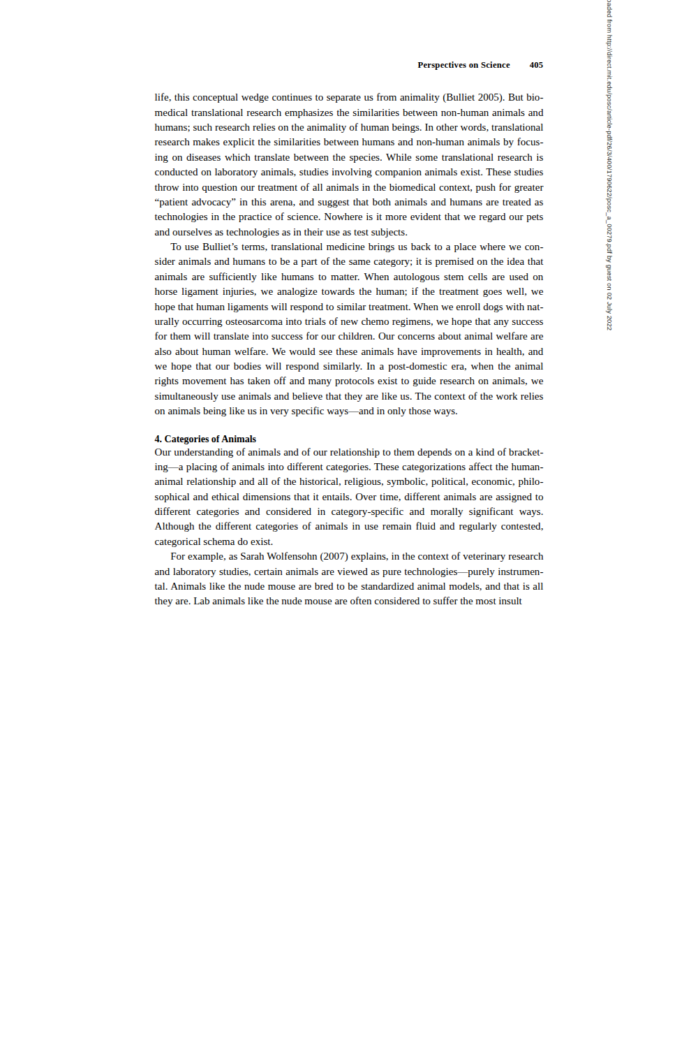Perspectives on Science 405
Downloaded from http://direct.mit.edu/posc/article-pdf/26/3/400/1790622/posc_a_00279.pdf by guest on 02 July 2022
life, this conceptual wedge continues to separate us from animality (Bulliet 2005). But biomedical translational research emphasizes the similarities between non-human animals and humans; such research relies on the animality of human beings. In other words, translational research makes explicit the similarities between humans and non-human animals by focusing on diseases which translate between the species. While some translational research is conducted on laboratory animals, studies involving companion animals exist. These studies throw into question our treatment of all animals in the biomedical context, push for greater “patient advocacy” in this arena, and suggest that both animals and humans are treated as technologies in the practice of science. Nowhere is it more evident that we regard our pets and ourselves as technologies as in their use as test subjects.
To use Bulliet’s terms, translational medicine brings us back to a place where we consider animals and humans to be a part of the same category; it is premised on the idea that animals are sufficiently like humans to matter. When autologous stem cells are used on horse ligament injuries, we analogize towards the human; if the treatment goes well, we hope that human ligaments will respond to similar treatment. When we enroll dogs with naturally occurring osteosarcoma into trials of new chemo regimens, we hope that any success for them will translate into success for our children. Our concerns about animal welfare are also about human welfare. We would see these animals have improvements in health, and we hope that our bodies will respond similarly. In a post-domestic era, when the animal rights movement has taken off and many protocols exist to guide research on animals, we simultaneously use animals and believe that they are like us. The context of the work relies on animals being like us in very specific ways—and in only those ways.
4. Categories of Animals
Our understanding of animals and of our relationship to them depends on a kind of bracketing—a placing of animals into different categories. These categorizations affect the human-animal relationship and all of the historical, religious, symbolic, political, economic, philosophical and ethical dimensions that it entails. Over time, different animals are assigned to different categories and considered in category-specific and morally significant ways. Although the different categories of animals in use remain fluid and regularly contested, categorical schema do exist.
For example, as Sarah Wolfensohn (2007) explains, in the context of veterinary research and laboratory studies, certain animals are viewed as pure technologies—purely instrumental. Animals like the nude mouse are bred to be standardized animal models, and that is all they are. Lab animals like the nude mouse are often considered to suffer the most insult